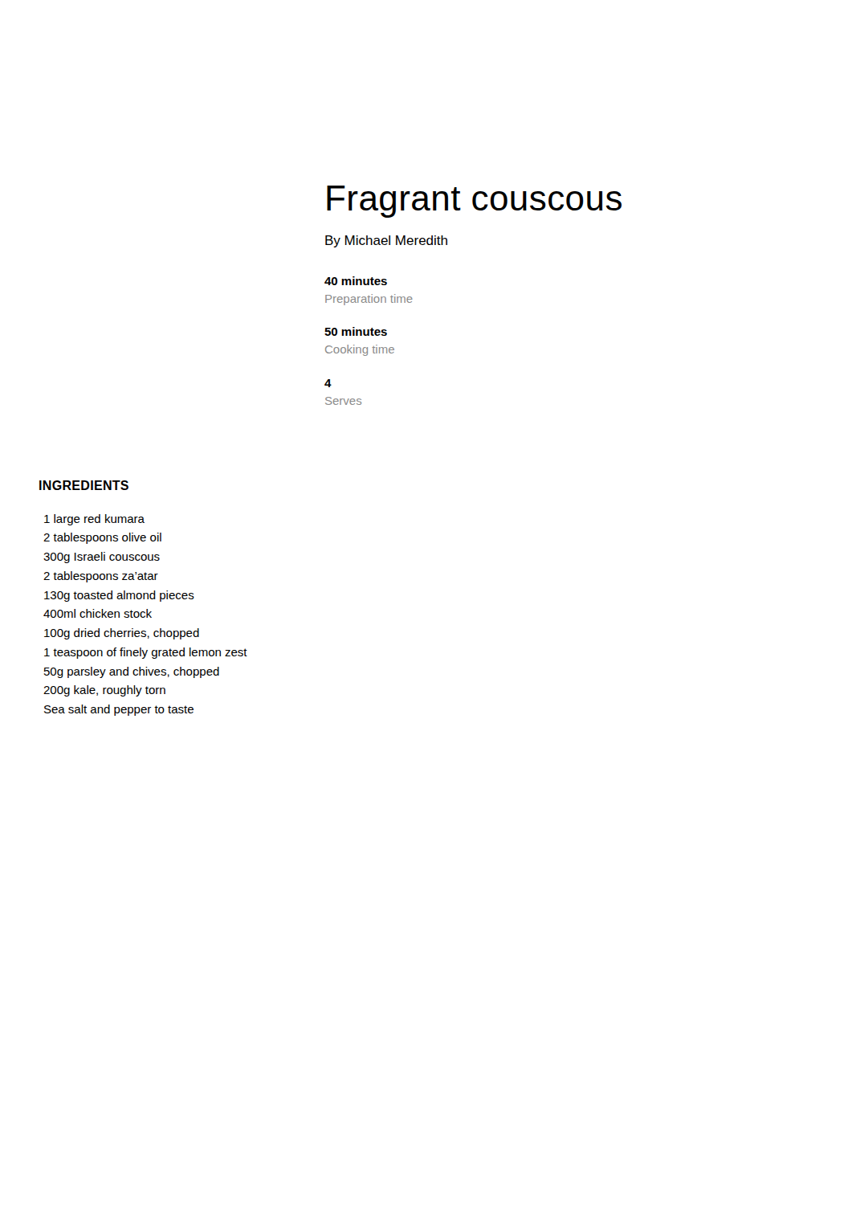Fragrant couscous
By Michael Meredith
40 minutes
Preparation time
50 minutes
Cooking time
4
Serves
INGREDIENTS
1 large red kumara
2 tablespoons olive oil
300g Israeli couscous
2 tablespoons za’atar
130g toasted almond pieces
400ml chicken stock
100g dried cherries, chopped
1 teaspoon of finely grated lemon zest
50g parsley and chives, chopped
200g kale, roughly torn
Sea salt and pepper to taste